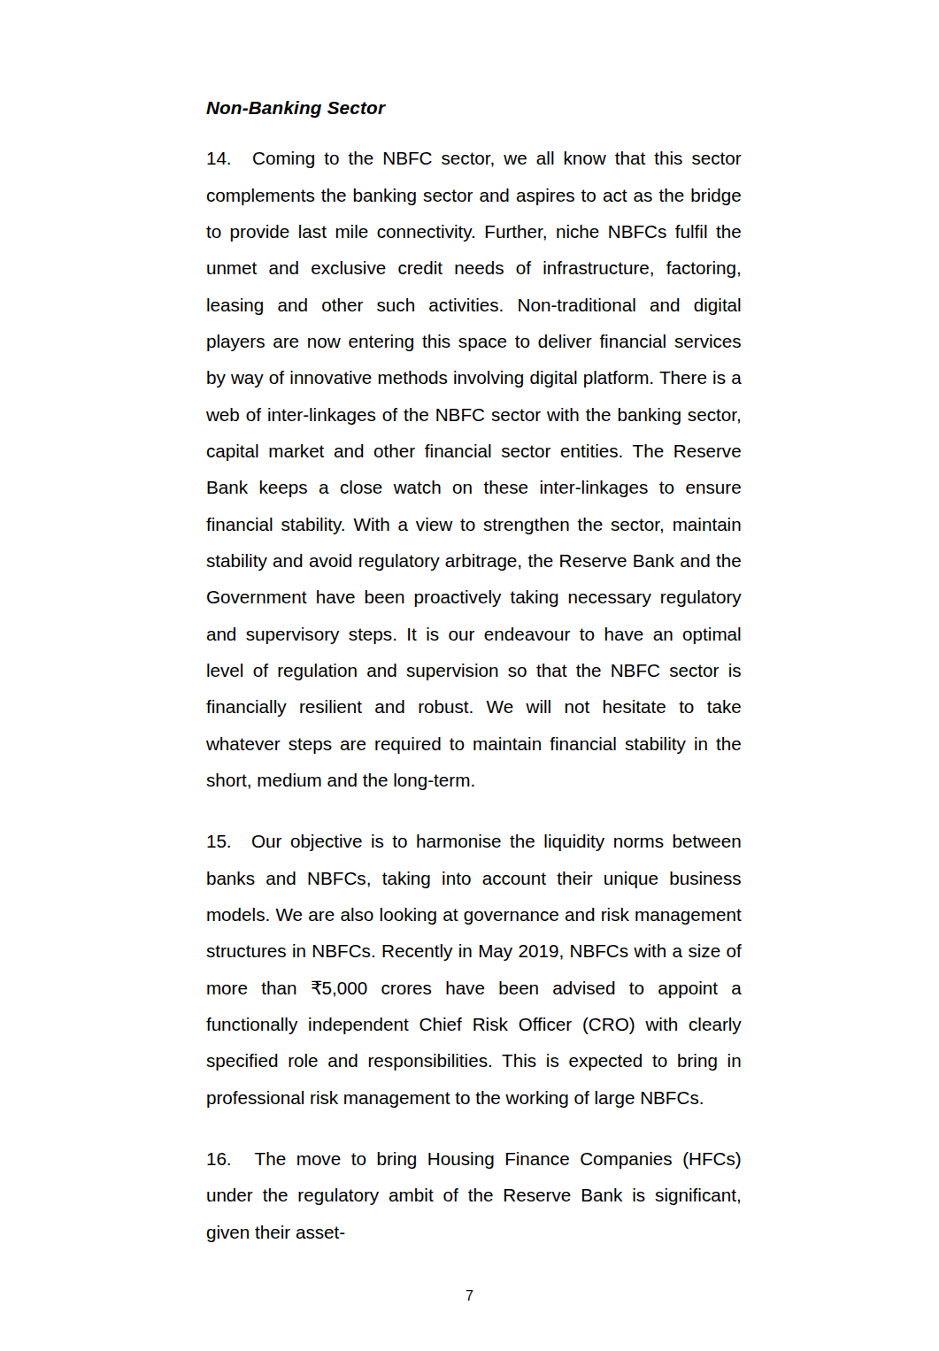Non-Banking Sector
14. Coming to the NBFC sector, we all know that this sector complements the banking sector and aspires to act as the bridge to provide last mile connectivity. Further, niche NBFCs fulfil the unmet and exclusive credit needs of infrastructure, factoring, leasing and other such activities. Non-traditional and digital players are now entering this space to deliver financial services by way of innovative methods involving digital platform. There is a web of inter-linkages of the NBFC sector with the banking sector, capital market and other financial sector entities. The Reserve Bank keeps a close watch on these inter-linkages to ensure financial stability. With a view to strengthen the sector, maintain stability and avoid regulatory arbitrage, the Reserve Bank and the Government have been proactively taking necessary regulatory and supervisory steps. It is our endeavour to have an optimal level of regulation and supervision so that the NBFC sector is financially resilient and robust. We will not hesitate to take whatever steps are required to maintain financial stability in the short, medium and the long-term.
15. Our objective is to harmonise the liquidity norms between banks and NBFCs, taking into account their unique business models. We are also looking at governance and risk management structures in NBFCs. Recently in May 2019, NBFCs with a size of more than ₹5,000 crores have been advised to appoint a functionally independent Chief Risk Officer (CRO) with clearly specified role and responsibilities. This is expected to bring in professional risk management to the working of large NBFCs.
16. The move to bring Housing Finance Companies (HFCs) under the regulatory ambit of the Reserve Bank is significant, given their asset-
7